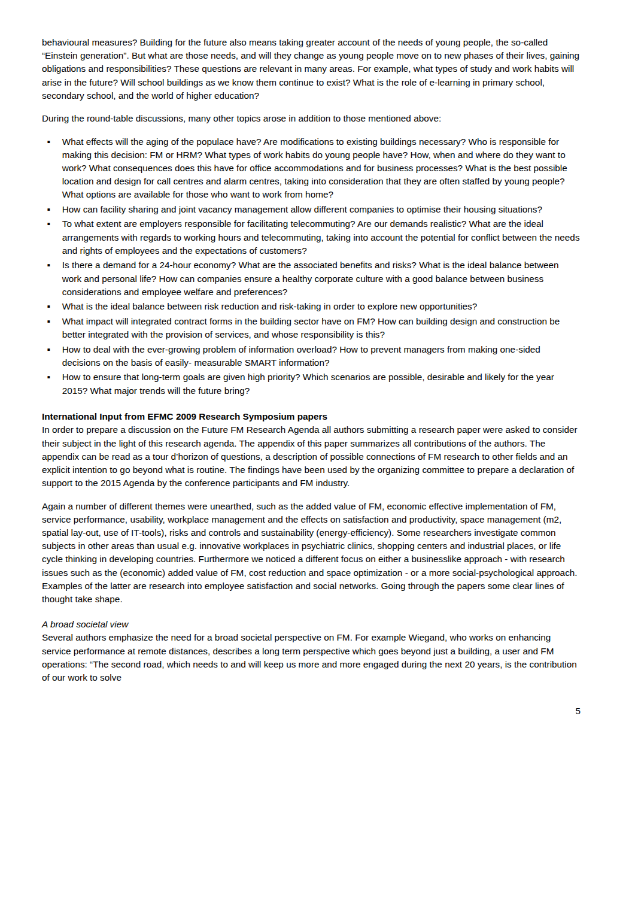behavioural measures? Building for the future also means taking greater account of the needs of young people, the so-called “Einstein generation”. But what are those needs, and will they change as young people move on to new phases of their lives, gaining obligations and responsibilities? These questions are relevant in many areas. For example, what types of study and work habits will arise in the future? Will school buildings as we know them continue to exist? What is the role of e-learning in primary school, secondary school, and the world of higher education?
During the round-table discussions, many other topics arose in addition to those mentioned above:
What effects will the aging of the populace have? Are modifications to existing buildings necessary? Who is responsible for making this decision: FM or HRM? What types of work habits do young people have? How, when and where do they want to work? What consequences does this have for office accommodations and for business processes? What is the best possible location and design for call centres and alarm centres, taking into consideration that they are often staffed by young people? What options are available for those who want to work from home?
How can facility sharing and joint vacancy management allow different companies to optimise their housing situations?
To what extent are employers responsible for facilitating telecommuting? Are our demands realistic? What are the ideal arrangements with regards to working hours and telecommuting, taking into account the potential for conflict between the needs and rights of employees and the expectations of customers?
Is there a demand for a 24-hour economy? What are the associated benefits and risks? What is the ideal balance between work and personal life? How can companies ensure a healthy corporate culture with a good balance between business considerations and employee welfare and preferences?
What is the ideal balance between risk reduction and risk-taking in order to explore new opportunities?
What impact will integrated contract forms in the building sector have on FM? How can building design and construction be better integrated with the provision of services, and whose responsibility is this?
How to deal with the ever-growing problem of information overload? How to prevent managers from making one-sided decisions on the basis of easily- measurable SMART information?
How to ensure that long-term goals are given high priority? Which scenarios are possible, desirable and likely for the year 2015? What major trends will the future bring?
International Input from EFMC 2009 Research Symposium papers
In order to prepare a discussion on the Future FM Research Agenda all authors submitting a research paper were asked to consider their subject in the light of this research agenda. The appendix of this paper summarizes all contributions of the authors. The appendix can be read as a tour d’horizon of questions, a description of possible connections of FM research to other fields and an explicit intention to go beyond what is routine. The findings have been used by the organizing committee to prepare a declaration of support to the 2015 Agenda by the conference participants and FM industry.
Again a number of different themes were unearthed, such as the added value of FM, economic effective implementation of FM, service performance, usability, workplace management and the effects on satisfaction and productivity, space management (m2, spatial lay-out, use of IT-tools), risks and controls and sustainability (energy-efficiency). Some researchers investigate common subjects in other areas than usual e.g. innovative workplaces in psychiatric clinics, shopping centers and industrial places, or life cycle thinking in developing countries. Furthermore we noticed a different focus on either a businesslike approach - with research issues such as the (economic) added value of FM, cost reduction and space optimization - or a more social-psychological approach. Examples of the latter are research into employee satisfaction and social networks. Going through the papers some clear lines of thought take shape.
A broad societal view
Several authors emphasize the need for a broad societal perspective on FM. For example Wiegand, who works on enhancing service performance at remote distances, describes a long term perspective which goes beyond just a building, a user and FM operations: “The second road, which needs to and will keep us more and more engaged during the next 20 years, is the contribution of our work to solve
5